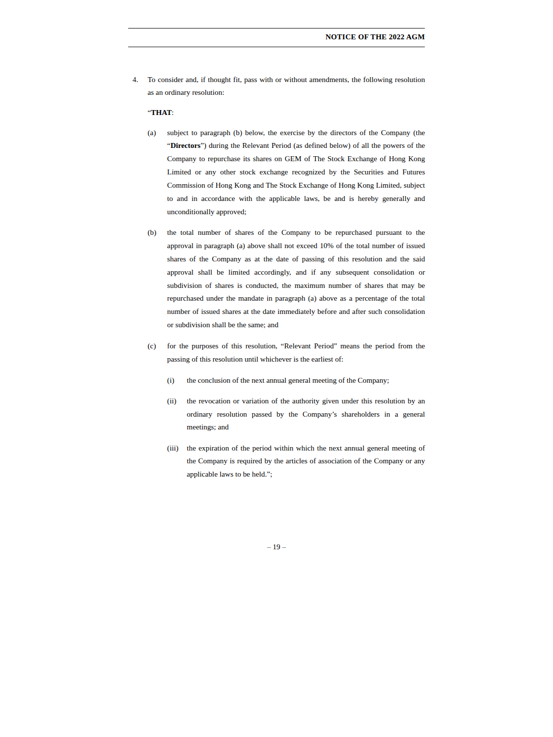NOTICE OF THE 2022 AGM
4.
To consider and, if thought fit, pass with or without amendments, the following resolution as an ordinary resolution:
“THAT:
(a)
subject to paragraph (b) below, the exercise by the directors of the Company (the “Directors”) during the Relevant Period (as defined below) of all the powers of the Company to repurchase its shares on GEM of The Stock Exchange of Hong Kong Limited or any other stock exchange recognized by the Securities and Futures Commission of Hong Kong and The Stock Exchange of Hong Kong Limited, subject to and in accordance with the applicable laws, be and is hereby generally and unconditionally approved;
(b)
the total number of shares of the Company to be repurchased pursuant to the approval in paragraph (a) above shall not exceed 10% of the total number of issued shares of the Company as at the date of passing of this resolution and the said approval shall be limited accordingly, and if any subsequent consolidation or subdivision of shares is conducted, the maximum number of shares that may be repurchased under the mandate in paragraph (a) above as a percentage of the total number of issued shares at the date immediately before and after such consolidation or subdivision shall be the same; and
(c)
for the purposes of this resolution, “Relevant Period” means the period from the passing of this resolution until whichever is the earliest of:
(i)
the conclusion of the next annual general meeting of the Company;
(ii)
the revocation or variation of the authority given under this resolution by an ordinary resolution passed by the Company’s shareholders in a general meetings; and
(iii)
the expiration of the period within which the next annual general meeting of the Company is required by the articles of association of the Company or any applicable laws to be held.”;
– 19 –